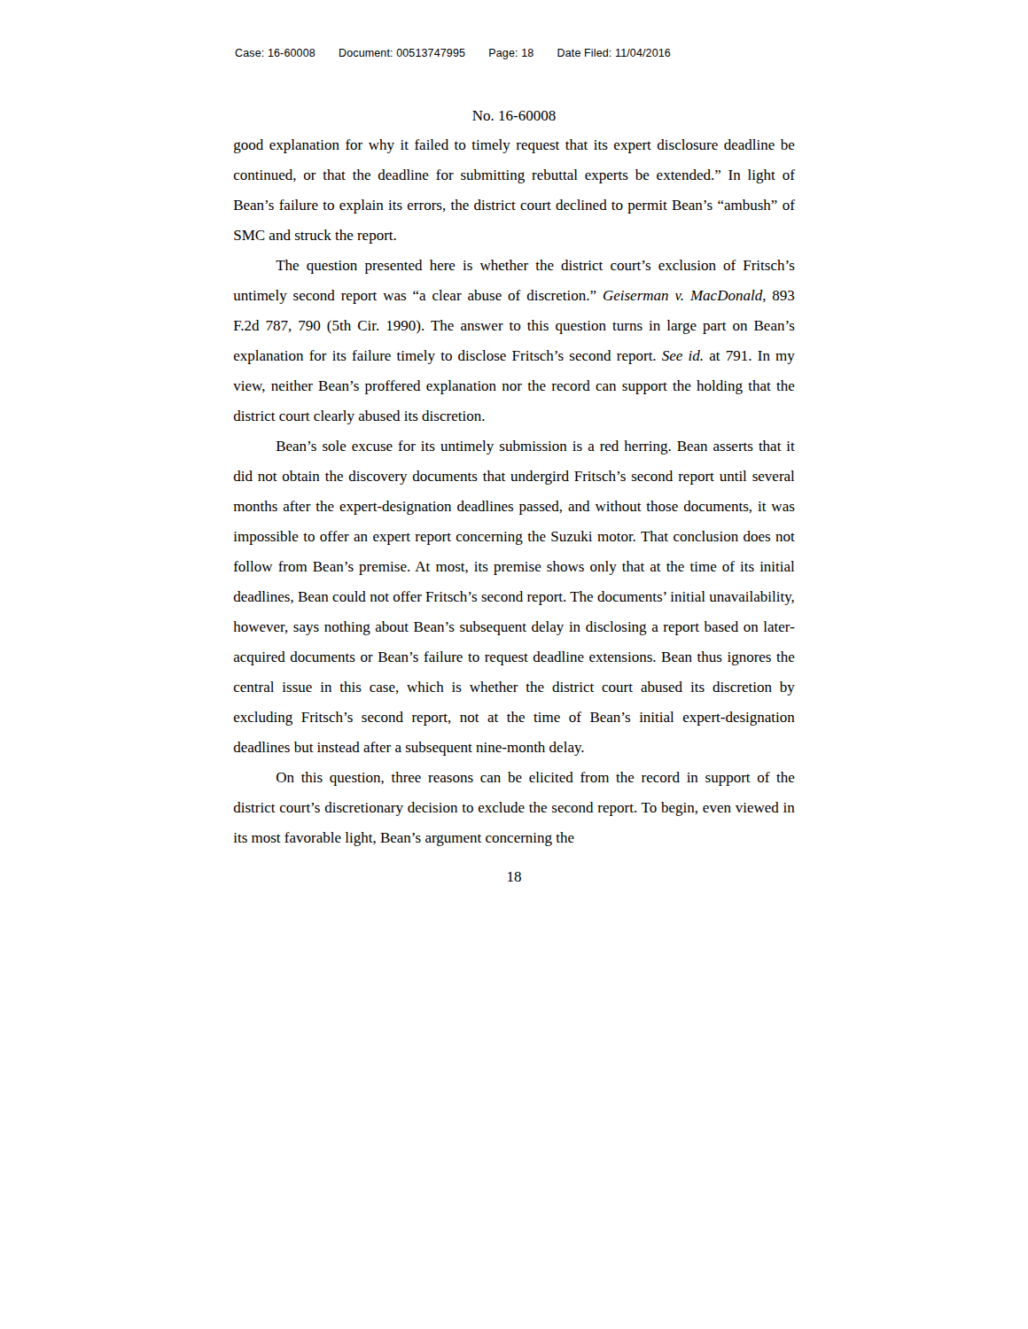Case: 16-60008 Document: 00513747995 Page: 18 Date Filed: 11/04/2016
No. 16-60008
good explanation for why it failed to timely request that its expert disclosure deadline be continued, or that the deadline for submitting rebuttal experts be extended.” In light of Bean’s failure to explain its errors, the district court declined to permit Bean’s “ambush” of SMC and struck the report.
The question presented here is whether the district court’s exclusion of Fritsch’s untimely second report was “a clear abuse of discretion.” Geiserman v. MacDonald, 893 F.2d 787, 790 (5th Cir. 1990). The answer to this question turns in large part on Bean’s explanation for its failure timely to disclose Fritsch’s second report. See id. at 791. In my view, neither Bean’s proffered explanation nor the record can support the holding that the district court clearly abused its discretion.
Bean’s sole excuse for its untimely submission is a red herring. Bean asserts that it did not obtain the discovery documents that undergird Fritsch’s second report until several months after the expert-designation deadlines passed, and without those documents, it was impossible to offer an expert report concerning the Suzuki motor. That conclusion does not follow from Bean’s premise. At most, its premise shows only that at the time of its initial deadlines, Bean could not offer Fritsch’s second report. The documents’ initial unavailability, however, says nothing about Bean’s subsequent delay in disclosing a report based on later-acquired documents or Bean’s failure to request deadline extensions. Bean thus ignores the central issue in this case, which is whether the district court abused its discretion by excluding Fritsch’s second report, not at the time of Bean’s initial expert-designation deadlines but instead after a subsequent nine-month delay.
On this question, three reasons can be elicited from the record in support of the district court’s discretionary decision to exclude the second report. To begin, even viewed in its most favorable light, Bean’s argument concerning the
18